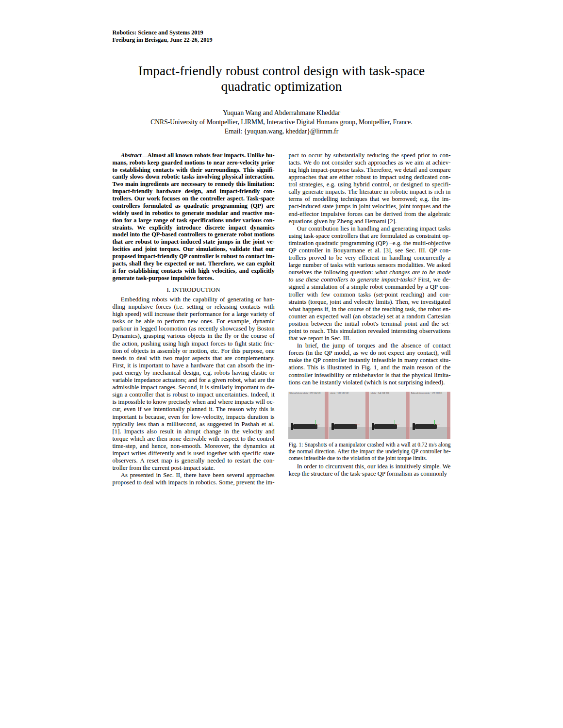Robotics: Science and Systems 2019
Freiburg im Breisgau, June 22-26, 2019
Impact-friendly robust control design with task-space
quadratic optimization
Yuquan Wang and Abderrahmane Kheddar
CNRS-University of Montpellier, LIRMM, Interactive Digital Humans group, Montpellier, France.
Email: {yuquan.wang, kheddar}@lirmm.fr
Abstract—Almost all known robots fear impacts. Unlike humans, robots keep guarded motions to near zero-velocity prior to establishing contacts with their surroundings. This significantly slows down robotic tasks involving physical interaction. Two main ingredients are necessary to remedy this limitation: impact-friendly hardware design, and impact-friendly controllers. Our work focuses on the controller aspect. Task-space controllers formulated as quadratic programming (QP) are widely used in robotics to generate modular and reactive motion for a large range of task specifications under various constraints. We explicitly introduce discrete impact dynamics model into the QP-based controllers to generate robot motions that are robust to impact-induced state jumps in the joint velocities and joint torques. Our simulations, validate that our proposed impact-friendly QP controller is robust to contact impacts, shall they be expected or not. Therefore, we can exploit it for establishing contacts with high velocities, and explicitly generate task-purpose impulsive forces.
I. Introduction
Embedding robots with the capability of generating or handling impulsive forces (i.e. setting or releasing contacts with high speed) will increase their performance for a large variety of tasks or be able to perform new ones. For example, dynamic parkour in legged locomotion (as recently showcased by Boston Dynamics), grasping various objects in the fly or the course of the action, pushing using high impact forces to fight static friction of objects in assembly or motion, etc. For this purpose, one needs to deal with two major aspects that are complementary. First, it is important to have a hardware that can absorb the impact energy by mechanical design, e.g. robots having elastic or variable impedance actuators; and for a given robot, what are the admissible impact ranges. Second, it is similarly important to design a controller that is robust to impact uncertainties. Indeed, it is impossible to know precisely when and where impacts will occur, even if we intentionally planned it. The reason why this is important is because, even for low-velocity, impacts duration is typically less than a millisecond, as suggested in Pashah et al. [1]. Impacts also result in abrupt change in the velocity and torque which are then none-derivable with respect to the control time-step, and hence, non-smooth. Moreover, the dynamics at impact writes differently and is used together with specific state observers. A reset map is generally needed to restart the controller from the current post-impact state.
As presented in Sec. II, there have been several approaches proposed to deal with impacts in robotics. Some, prevent the impact to occur by substantially reducing the speed prior to contacts. We do not consider such approaches as we aim at achieving high impact-purpose tasks. Therefore, we detail and compare approaches that are either robust to impact using dedicated control strategies, e.g. using hybrid control, or designed to specifically generate impacts. The literature in robotic impact is rich in terms of modelling techniques that we borrowed; e.g. the impact-induced state jumps in joint velocities, joint torques and the end-effector impulsive forces can be derived from the algebraic equations given by Zheng and Hemami [2].
Our contribution lies in handling and generating impact tasks using task-space controllers that are formulated as constraint optimization quadratic programming (QP) –e.g. the multi-objective QP controller in Bouyarmane et al. [3], see Sec. III. QP controllers proved to be very efficient in handling concurrently a large number of tasks with various sensors modalities. We asked ourselves the following question: what changes are to be made to use these controllers to generate impact-tasks? First, we designed a simulation of a simple robot commanded by a QP controller with few common tasks (set-point reaching) and constraints (torque, joint and velocity limits). Then, we investigated what happens if, in the course of the reaching task, the robot encounter an expected wall (an obstacle) set at a random Cartesian position between the initial robot's terminal point and the set-point to reach. This simulation revealed interesting observations that we report in Sec. III.
In brief, the jump of torques and the absence of contact forces (in the QP model, as we do not expect any contact), will make the QP controller instantly infeasible in many contact situations. This is illustrated in Fig. 1, and the main reason of the controller infeasibility or misbehavior is that the physical limitations can be instantly violated (which is not surprising indeed).
Robot end-effector velocity = 0.72 -0.24 -0.00
velocity = -0.23 -1.26 -0.02
velocity = -0.45 -1.66 -0.02
Robot end-effector velocity = -1.70 -2.01 0.01
Fig. 1: Snapshots of a manipulator crashed with a wall at 0.72 m/s along the normal direction. After the impact the underlying QP controller becomes infeasible due to the violation of the joint torque limits.
In order to circumvent this, our idea is intuitively simple. We keep the structure of the task-space QP formalism as commonly